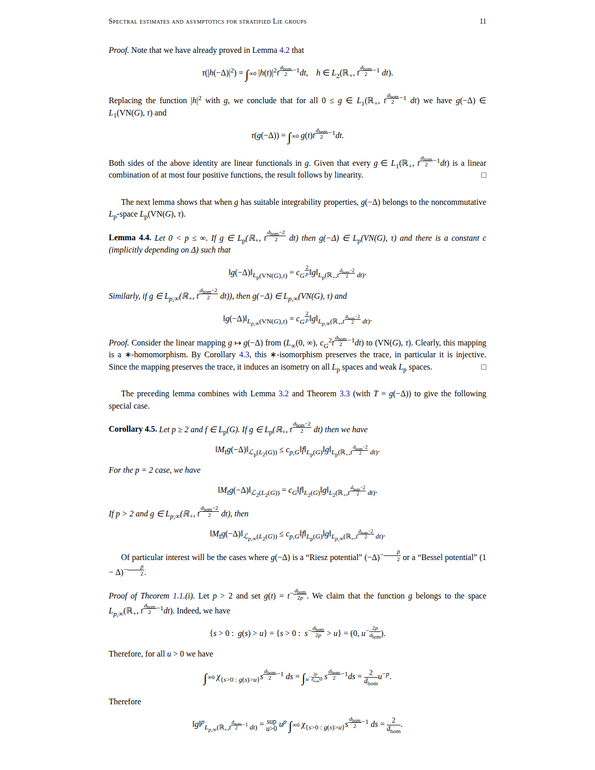Spectral estimates and asymptotics for stratified Lie groups 11
Proof. Note that we have already proved in Lemma 4.2 that
τ(|h(−Δ)|2) = ∫∞0 |h(t)|2tdhom 2−1dt, h ∈ L2(ℝ+, tdhom 2−1 dt).
Replacing the function |h|2 with g, we conclude that for all 0 ≤ g ∈ L1(ℝ+, tdhom 2−1 dt) we have g(−Δ) ∈ L1(VN(G), τ) and
τ(g(−Δ)) = ∫∞0 g(t)tdhom 2−1dt.
Both sides of the above identity are linear functionals in g. Given that every g ∈ L1(ℝ+, tdhom 2−1dt) is a linear combination of at most four positive functions, the result follows by linearity. □
The next lemma shows that when g has suitable integrability properties, g(−Δ) belongs to the noncommutative Lp-space Lp(VN(G), τ).
Lemma 4.4. Let 0 < p ≤ ∞. If g ∈ Lp(ℝ+, tdhom−22 dt) then g(−Δ) ∈ Lp(VN(G), τ) and there is a constant c (implicitly depending on Δ) such that
‖g(−Δ)‖Lp(VN(G),τ) = cG2 p‖g‖Lp(ℝ+,tdhom−22 dt).
Similarly, if g ∈ Lp,∞(ℝ+, tdhom−22 dt)), then g(−Δ) ∈ Lp,∞(VN(G), τ) and
‖g(−Δ)‖Lp,∞(VN(G),τ) = cG2 p‖g‖Lp,∞(ℝ+,tdhom−22 dt).
Proof. Consider the linear mapping g ↦ g(−Δ) from (L∞(0, ∞), cG2tdhom 2−1dt) to (VN(G), τ). Clearly, this mapping is a ∗-homomorphism. By Corollary 4.3, this ∗-isomorphism preserves the trace, in particular it is injective. Since the mapping preserves the trace, it induces an isometry on all Lp spaces and weak Lp spaces. □
The preceding lemma combines with Lemma 3.2 and Theorem 3.3 (with T = g(−Δ)) to give the following special case.
Corollary 4.5. Let p ≥ 2 and f ∈ Lp(G). If g ∈ Lp(ℝ+, tdhom−22 dt) then we have
‖Mf g(−Δ)‖ℒp(L2(G)) ≤ cp,G‖f‖Lp(G)‖g‖Lp(ℝ+,tdhom−22 dt).
For the p = 2 case, we have
‖Mf g(−Δ)‖ℒ2(L2(G)) = cG‖f‖L2(G)‖g‖L2(ℝ+,tdhom−22 dt).
If p > 2 and g ∈ Lp,∞(ℝ+, tdhom−22 dt), then
‖Mf g(−Δ)‖ℒp,∞(L2(G)) ≤ cp,G‖f‖Lp(G)‖g‖Lp,∞(ℝ+,tdhom−22 dt).
Of particular interest will be the cases where g(−Δ) is a “Riesz potential” (−Δ)−β 2 or a “Bessel potential” (1 − Δ)−β 2.
Proof of Theorem 1.1.(i). Let p > 2 and set g(t) = t−dhom 2p. We claim that the function g belongs to the space Lp,∞(ℝ+, tdhom 2−1dt). Indeed, we have
{s > 0 : g(s) > u} = {s > 0 : s−dhom 2p > u} = (0, u−2p dhom).
Therefore, for all u > 0 we have
∫∞0 χ{s>0 : g(s)>u}sdhom 2−1 ds = ∫u−2p dhom 0 sdhom 2−1ds = 2 dhom u−p.
Therefore
‖g‖pLp,∞(ℝ+,tdhom 2−1 dt) = sup u>0 up ∫∞0 χ{s>0 : g(s)>u}sdhom 2−1 ds = 2 dhom.